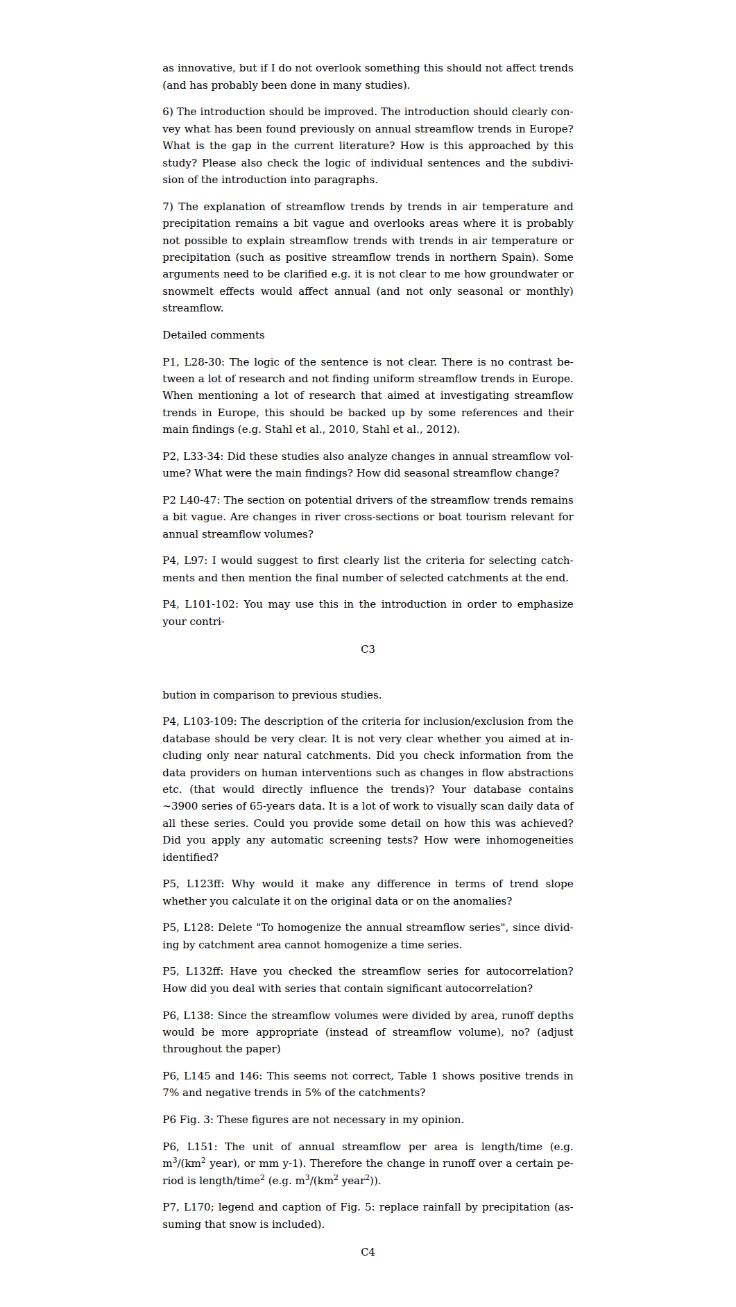as innovative, but if I do not overlook something this should not affect trends (and has probably been done in many studies).
6) The introduction should be improved. The introduction should clearly convey what has been found previously on annual streamflow trends in Europe? What is the gap in the current literature? How is this approached by this study? Please also check the logic of individual sentences and the subdivision of the introduction into paragraphs.
7) The explanation of streamflow trends by trends in air temperature and precipitation remains a bit vague and overlooks areas where it is probably not possible to explain streamflow trends with trends in air temperature or precipitation (such as positive streamflow trends in northern Spain). Some arguments need to be clarified e.g. it is not clear to me how groundwater or snowmelt effects would affect annual (and not only seasonal or monthly) streamflow.
Detailed comments
P1, L28-30: The logic of the sentence is not clear. There is no contrast between a lot of research and not finding uniform streamflow trends in Europe. When mentioning a lot of research that aimed at investigating streamflow trends in Europe, this should be backed up by some references and their main findings (e.g. Stahl et al., 2010, Stahl et al., 2012).
P2, L33-34: Did these studies also analyze changes in annual streamflow volume? What were the main findings? How did seasonal streamflow change?
P2 L40-47: The section on potential drivers of the streamflow trends remains a bit vague. Are changes in river cross-sections or boat tourism relevant for annual streamflow volumes?
P4, L97: I would suggest to first clearly list the criteria for selecting catchments and then mention the final number of selected catchments at the end.
P4, L101-102: You may use this in the introduction in order to emphasize your contri-
C3
bution in comparison to previous studies.
P4, L103-109: The description of the criteria for inclusion/exclusion from the database should be very clear. It is not very clear whether you aimed at including only near natural catchments. Did you check information from the data providers on human interventions such as changes in flow abstractions etc. (that would directly influence the trends)? Your database contains ∼3900 series of 65-years data. It is a lot of work to visually scan daily data of all these series. Could you provide some detail on how this was achieved? Did you apply any automatic screening tests? How were inhomogeneities identified?
P5, L123ff: Why would it make any difference in terms of trend slope whether you calculate it on the original data or on the anomalies?
P5, L128: Delete "To homogenize the annual streamflow series", since dividing by catchment area cannot homogenize a time series.
P5, L132ff: Have you checked the streamflow series for autocorrelation? How did you deal with series that contain significant autocorrelation?
P6, L138: Since the streamflow volumes were divided by area, runoff depths would be more appropriate (instead of streamflow volume), no? (adjust throughout the paper)
P6, L145 and 146: This seems not correct, Table 1 shows positive trends in 7% and negative trends in 5% of the catchments?
P6 Fig. 3: These figures are not necessary in my opinion.
P6, L151: The unit of annual streamflow per area is length/time (e.g. m3/(km2 year), or mm y-1). Therefore the change in runoff over a certain period is length/time2 (e.g. m3/(km2 year2)).
P7, L170; legend and caption of Fig. 5: replace rainfall by precipitation (assuming that snow is included).
C4